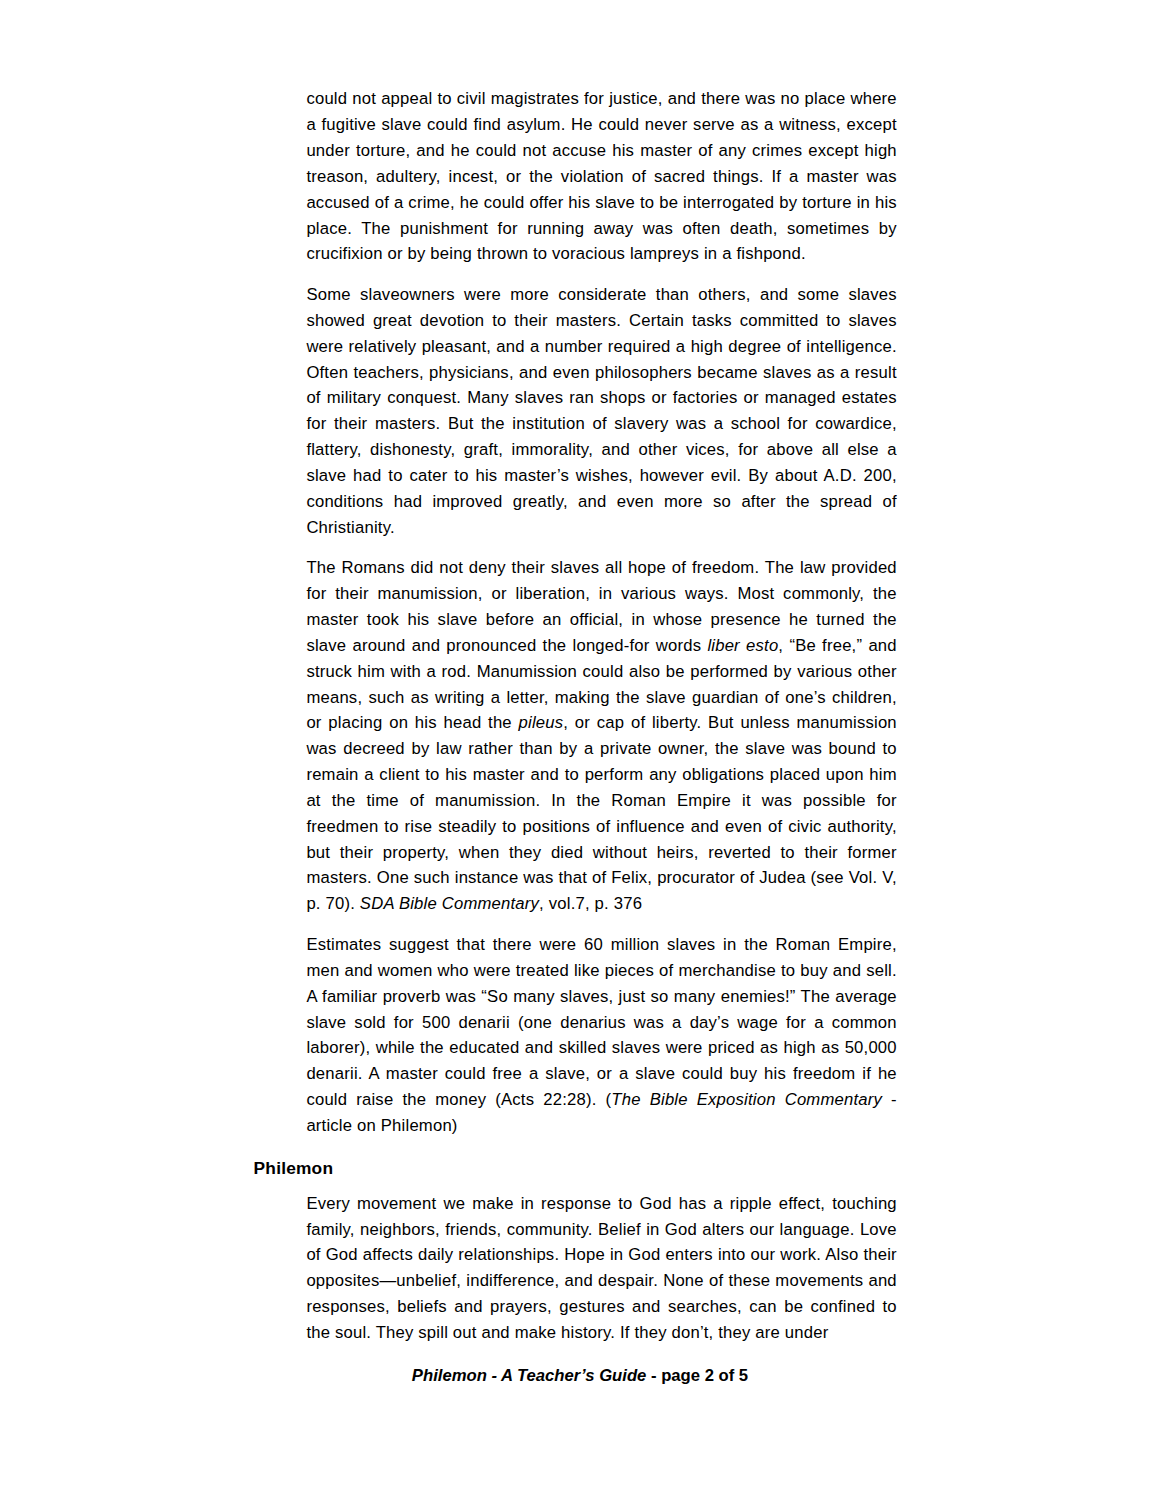could not appeal to civil magistrates for justice, and there was no place where a fugitive slave could find asylum. He could never serve as a witness, except under torture, and he could not accuse his master of any crimes except high treason, adultery, incest, or the violation of sacred things. If a master was accused of a crime, he could offer his slave to be interrogated by torture in his place. The punishment for running away was often death, sometimes by crucifixion or by being thrown to voracious lampreys in a fishpond.
Some slaveowners were more considerate than others, and some slaves showed great devotion to their masters. Certain tasks committed to slaves were relatively pleasant, and a number required a high degree of intelligence. Often teachers, physicians, and even philosophers became slaves as a result of military conquest. Many slaves ran shops or factories or managed estates for their masters. But the institution of slavery was a school for cowardice, flattery, dishonesty, graft, immorality, and other vices, for above all else a slave had to cater to his master’s wishes, however evil. By about A.D. 200, conditions had improved greatly, and even more so after the spread of Christianity.
The Romans did not deny their slaves all hope of freedom. The law provided for their manumission, or liberation, in various ways. Most commonly, the master took his slave before an official, in whose presence he turned the slave around and pronounced the longed-for words liber esto, “Be free,” and struck him with a rod. Manumission could also be performed by various other means, such as writing a letter, making the slave guardian of one’s children, or placing on his head the pileus, or cap of liberty. But unless manumission was decreed by law rather than by a private owner, the slave was bound to remain a client to his master and to perform any obligations placed upon him at the time of manumission. In the Roman Empire it was possible for freedmen to rise steadily to positions of influence and even of civic authority, but their property, when they died without heirs, reverted to their former masters. One such instance was that of Felix, procurator of Judea (see Vol. V, p. 70). SDA Bible Commentary, vol.7, p. 376
Estimates suggest that there were 60 million slaves in the Roman Empire, men and women who were treated like pieces of merchandise to buy and sell. A familiar proverb was “So many slaves, just so many enemies!” The average slave sold for 500 denarii (one denarius was a day’s wage for a common laborer), while the educated and skilled slaves were priced as high as 50,000 denarii. A master could free a slave, or a slave could buy his freedom if he could raise the money (Acts 22:28). (The Bible Exposition Commentary - article on Philemon)
Philemon
Every movement we make in response to God has a ripple effect, touching family, neighbors, friends, community. Belief in God alters our language. Love of God affects daily relationships. Hope in God enters into our work. Also their opposites—unbelief, indifference, and despair. None of these movements and responses, beliefs and prayers, gestures and searches, can be confined to the soul. They spill out and make history. If they don’t, they are under
Philemon - A Teacher’s Guide - page 2 of 5